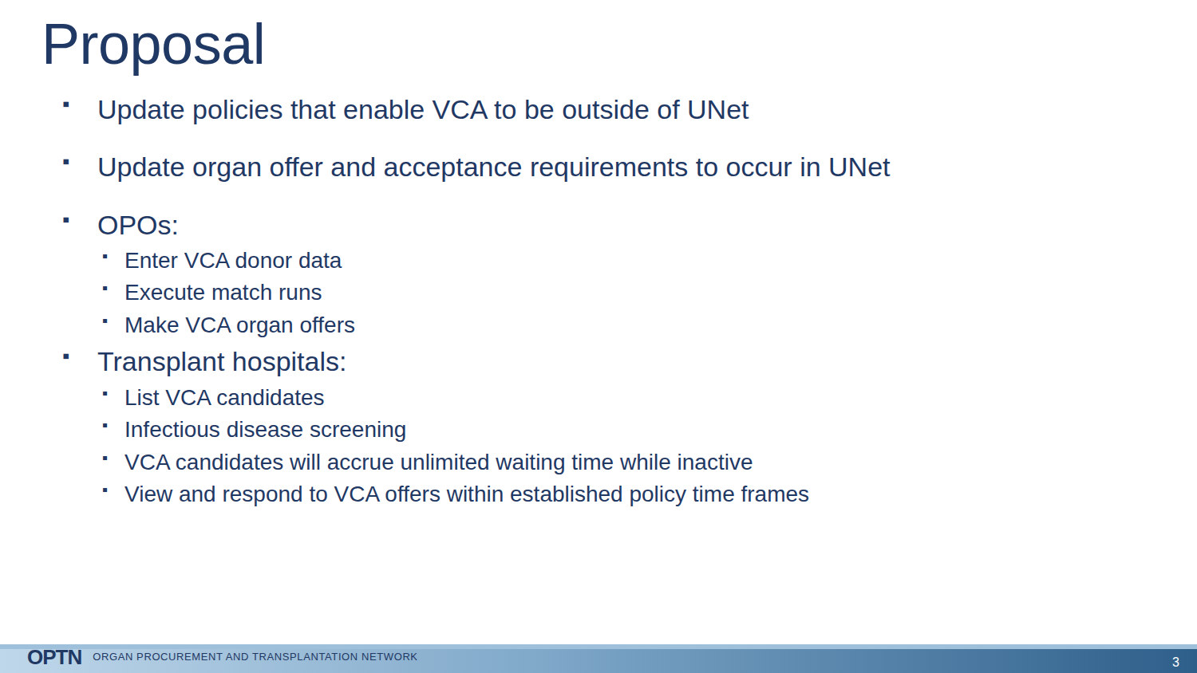Proposal
Update policies that enable VCA to be outside of UNet
Update organ offer and acceptance requirements to occur in UNet
OPOs:
Enter VCA donor data
Execute match runs
Make VCA organ offers
Transplant hospitals:
List VCA candidates
Infectious disease screening
VCA candidates will accrue unlimited waiting time while inactive
View and respond to VCA offers within established policy time frames
OPTN Organ Procurement and Transplantation Network
3